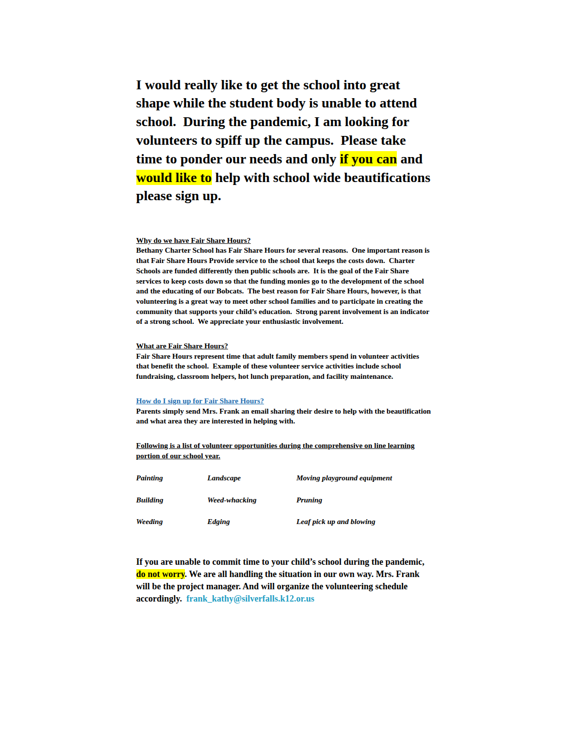I would really like to get the school into great shape while the student body is unable to attend school. During the pandemic, I am looking for volunteers to spiff up the campus. Please take time to ponder our needs and only if you can and would like to help with school wide beautifications please sign up.
Why do we have Fair Share Hours?
Bethany Charter School has Fair Share Hours for several reasons. One important reason is that Fair Share Hours Provide service to the school that keeps the costs down. Charter Schools are funded differently then public schools are. It is the goal of the Fair Share services to keep costs down so that the funding monies go to the development of the school and the educating of our Bobcats. The best reason for Fair Share Hours, however, is that volunteering is a great way to meet other school families and to participate in creating the community that supports your child’s education. Strong parent involvement is an indicator of a strong school. We appreciate your enthusiastic involvement.
What are Fair Share Hours?
Fair Share Hours represent time that adult family members spend in volunteer activities that benefit the school. Example of these volunteer service activities include school fundraising, classroom helpers, hot lunch preparation, and facility maintenance.
How do I sign up for Fair Share Hours?
Parents simply send Mrs. Frank an email sharing their desire to help with the beautification and what area they are interested in helping with.
Following is a list of volunteer opportunities during the comprehensive on line learning portion of our school year.
| Painting | Landscape | Moving playground equipment |
| Building | Weed-whacking | Pruning |
| Weeding | Edging | Leaf pick up and blowing |
If you are unable to commit time to your child’s school during the pandemic, do not worry. We are all handling the situation in our own way. Mrs. Frank will be the project manager. And will organize the volunteering schedule accordingly. frank_kathy@silverfalls.k12.or.us